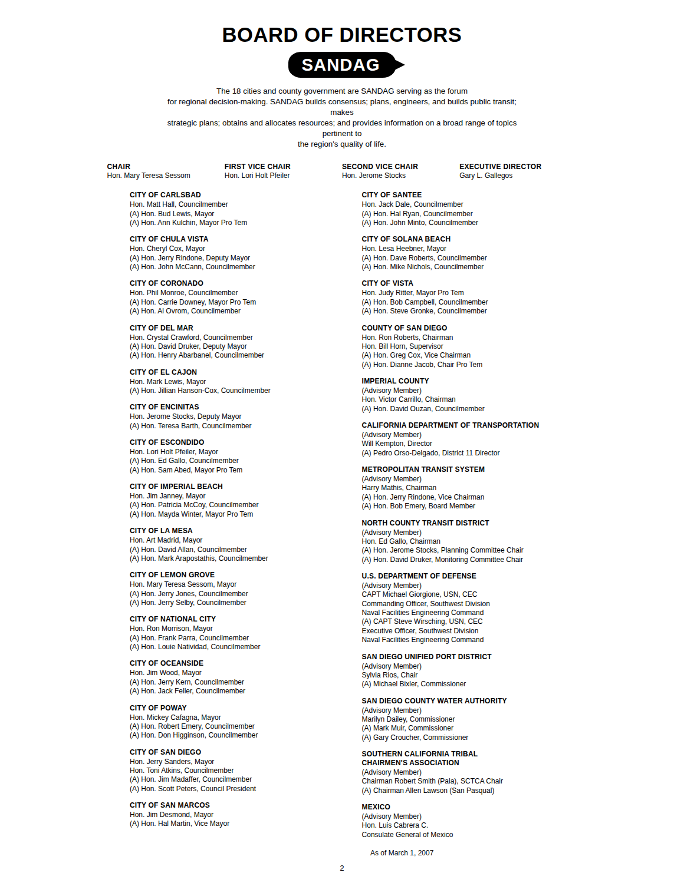BOARD OF DIRECTORS
SANDAG
The 18 cities and county government are SANDAG serving as the forum
for regional decision-making. SANDAG builds consensus; plans, engineers, and builds public transit; makes
strategic plans; obtains and allocates resources; and provides information on a broad range of topics pertinent to
the region's quality of life.
CHAIR
Hon. Mary Teresa Sessom
FIRST VICE CHAIR
Hon. Lori Holt Pfeiler
SECOND VICE CHAIR
Hon. Jerome Stocks
EXECUTIVE DIRECTOR
Gary L. Gallegos
City of Carlsbad
Hon. Matt Hall, Councilmember
(A) Hon. Bud Lewis, Mayor
(A) Hon. Ann Kulchin, Mayor Pro Tem
City of Chula Vista
Hon. Cheryl Cox, Mayor
(A) Hon. Jerry Rindone, Deputy Mayor
(A) Hon. John McCann, Councilmember
City of Coronado
Hon. Phil Monroe, Councilmember
(A) Hon. Carrie Downey, Mayor Pro Tem
(A) Hon. Al Ovrom, Councilmember
City of Del Mar
Hon. Crystal Crawford, Councilmember
(A) Hon. David Druker, Deputy Mayor
(A) Hon. Henry Abarbanel, Councilmember
City of El Cajon
Hon. Mark Lewis, Mayor
(A) Hon. Jillian Hanson-Cox, Councilmember
City of Encinitas
Hon. Jerome Stocks, Deputy Mayor
(A) Hon. Teresa Barth, Councilmember
City of Escondido
Hon. Lori Holt Pfeiler, Mayor
(A) Hon. Ed Gallo, Councilmember
(A) Hon. Sam Abed, Mayor Pro Tem
City of Imperial Beach
Hon. Jim Janney, Mayor
(A) Hon. Patricia McCoy, Councilmember
(A) Hon. Mayda Winter, Mayor Pro Tem
City of La Mesa
Hon. Art Madrid, Mayor
(A) Hon. David Allan, Councilmember
(A) Hon. Mark Arapostathis, Councilmember
City of Lemon Grove
Hon. Mary Teresa Sessom, Mayor
(A) Hon. Jerry Jones, Councilmember
(A) Hon. Jerry Selby, Councilmember
City of National City
Hon. Ron Morrison, Mayor
(A) Hon. Frank Parra, Councilmember
(A) Hon. Louie Natividad, Councilmember
City of Oceanside
Hon. Jim Wood, Mayor
(A) Hon. Jerry Kern, Councilmember
(A) Hon. Jack Feller, Councilmember
City of Poway
Hon. Mickey Cafagna, Mayor
(A) Hon. Robert Emery, Councilmember
(A) Hon. Don Higginson, Councilmember
City of San Diego
Hon. Jerry Sanders, Mayor
Hon. Toni Atkins, Councilmember
(A) Hon. Jim Madaffer, Councilmember
(A) Hon. Scott Peters, Council President
City of San Marcos
Hon. Jim Desmond, Mayor
(A) Hon. Hal Martin, Vice Mayor
City of Santee
Hon. Jack Dale, Councilmember
(A) Hon. Hal Ryan, Councilmember
(A) Hon. John Minto, Councilmember
City of Solana Beach
Hon. Lesa Heebner, Mayor
(A) Hon. Dave Roberts, Councilmember
(A) Hon. Mike Nichols, Councilmember
City of Vista
Hon. Judy Ritter, Mayor Pro Tem
(A) Hon. Bob Campbell, Councilmember
(A) Hon. Steve Gronke, Councilmember
County of San Diego
Hon. Ron Roberts, Chairman
Hon. Bill Horn, Supervisor
(A) Hon. Greg Cox, Vice Chairman
(A) Hon. Dianne Jacob, Chair Pro Tem
Imperial County
(Advisory Member)
Hon. Victor Carrillo, Chairman
(A) Hon. David Ouzan, Councilmember
California Department of Transportation
(Advisory Member)
Will Kempton, Director
(A) Pedro Orso-Delgado, District 11 Director
Metropolitan Transit System
(Advisory Member)
Harry Mathis, Chairman
(A) Hon. Jerry Rindone, Vice Chairman
(A) Hon. Bob Emery, Board Member
North County Transit District
(Advisory Member)
Hon. Ed Gallo, Chairman
(A) Hon. Jerome Stocks, Planning Committee Chair
(A) Hon. David Druker, Monitoring Committee Chair
U.S. Department of Defense
(Advisory Member)
CAPT Michael Giorgione, USN, CEC
Commanding Officer, Southwest Division
Naval Facilities Engineering Command
(A) CAPT Steve Wirsching, USN, CEC
Executive Officer, Southwest Division
Naval Facilities Engineering Command
San Diego Unified Port District
(Advisory Member)
Sylvia Rios, Chair
(A) Michael Bixler, Commissioner
San Diego County Water Authority
(Advisory Member)
Marilyn Dailey, Commissioner
(A) Mark Muir, Commissioner
(A) Gary Croucher, Commissioner
Southern California Tribal
Chairmen's Association
(Advisory Member)
Chairman Robert Smith (Pala), SCTCA Chair
(A) Chairman Allen Lawson (San Pasqual)
Mexico
(Advisory Member)
Hon. Luis Cabrera C.
Consulate General of Mexico
As of March 1, 2007
2